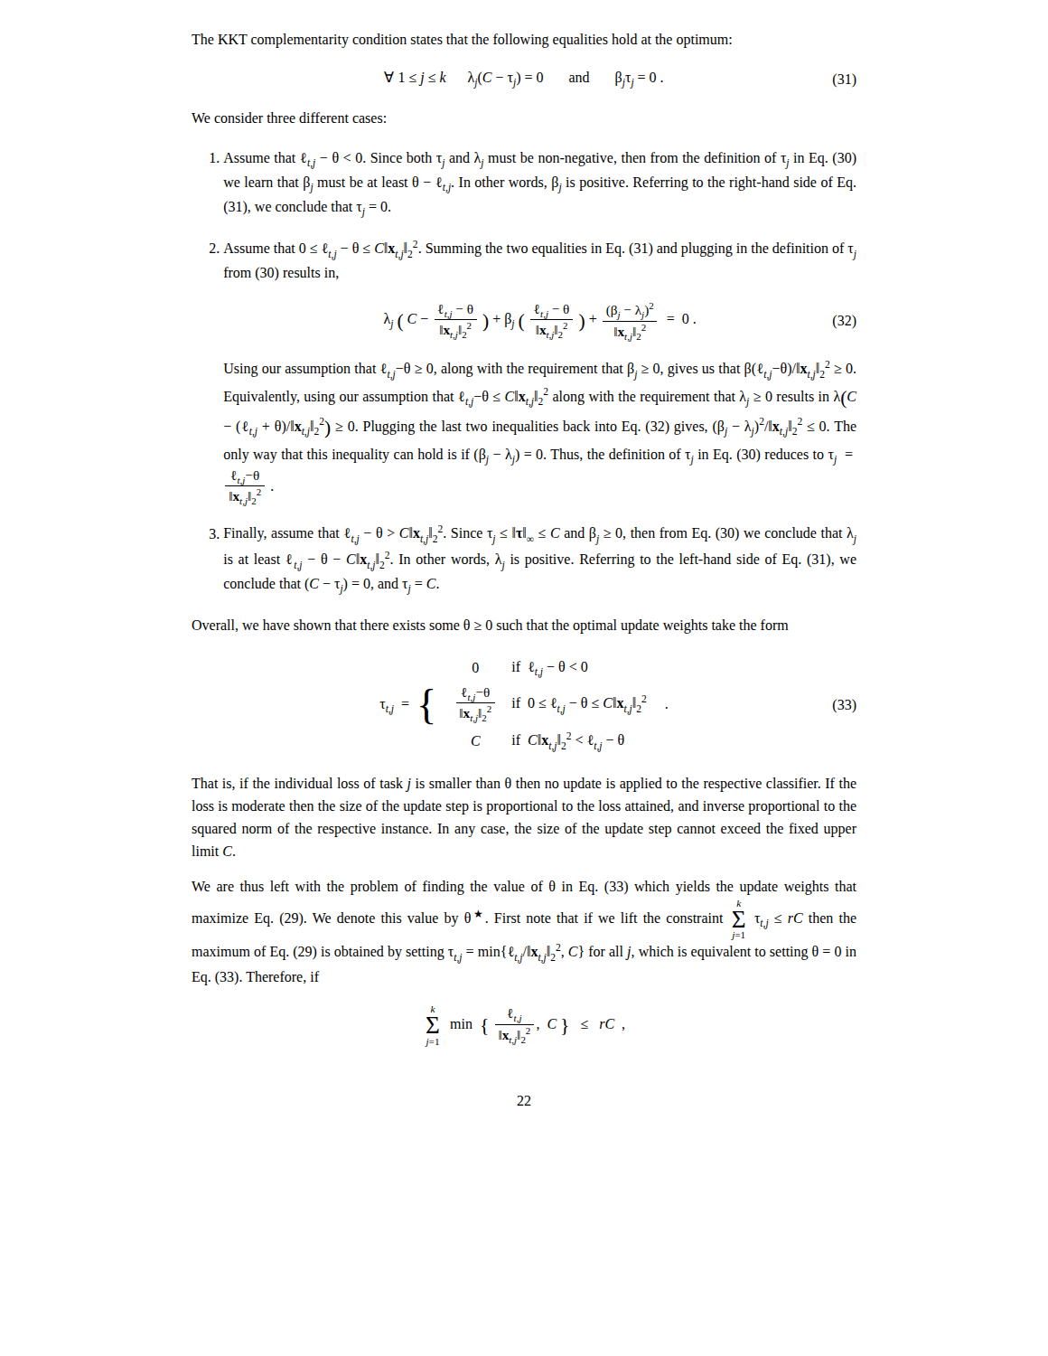The KKT complementarity condition states that the following equalities hold at the optimum:
∀ 1 ≤ j ≤ k λj(C − τj) = 0 and βjτj = 0 . (31)
We consider three different cases:
Assume that ℓt,j − θ < 0. Since both τj and λj must be non-negative, then from the definition of τj in Eq. (30) we learn that βj must be at least θ − ℓt,j. In other words, βj is positive. Referring to the right-hand side of Eq. (31), we conclude that τj = 0.
Assume that 0 ≤ ℓt,j − θ ≤ C‖xt,j‖22. Summing the two equalities in Eq. (31) and plugging in the definition of τj from (30) results in,
λj ( C − ℓt,j − θ‖xt,j‖22 ) + βj ( ℓt,j − θ‖xt,j‖22 ) + (βj − λj)2‖xt,j‖22 = 0 . (32)
Using our assumption that ℓt,j−θ ≥ 0, along with the requirement that βj ≥ 0, gives us that β(ℓt,j−θ)/‖xt,j‖22 ≥ 0. Equivalently, using our assumption that ℓt,j−θ ≤ C‖xt,j‖22 along with the requirement that λj ≥ 0 results in λ(C − (ℓt,j + θ)/‖xt,j‖22) ≥ 0. Plugging the last two inequalities back into Eq. (32) gives, (βj − λj)2/‖xt,j‖22 ≤ 0. The only way that this inequality can hold is if (βj − λj) = 0. Thus, the definition of τj in Eq. (30) reduces to τj = ℓt,j−θ‖xt,j‖22 .
Finally, assume that ℓt,j − θ > C‖xt,j‖22. Since τj ≤ ‖τ‖∞ ≤ C and βj ≥ 0, then from Eq. (30) we conclude that λj is at least ℓt,j − θ − C‖xt,j‖22. In other words, λj is positive. Referring to the left-hand side of Eq. (31), we conclude that (C − τj) = 0, and τj = C.
Overall, we have shown that there exists some θ ≥ 0 such that the optimal update weights take the form
τt,j = {
| 0 | if ℓ t , j − θ < 0 |
| ℓ t , j −θ ‖ x t , j ‖ 2 2 | if 0 ≤ ℓ t , j − θ ≤ C ‖ x t , j ‖ 2 2 |
| C | if C ‖ x t , j ‖ 2 2 < ℓ t , j − θ |
. (33)
That is, if the individual loss of task j is smaller than θ then no update is applied to the respective classifier. If the loss is moderate then the size of the update step is proportional to the loss attained, and inverse proportional to the squared norm of the respective instance. In any case, the size of the update step cannot exceed the fixed upper limit C.
We are thus left with the problem of finding the value of θ in Eq. (33) which yields the update weights that maximize Eq. (29). We denote this value by θ★. First note that if we lift the constraint kΣj=1 τt,j ≤ rC then the maximum of Eq. (29) is obtained by setting τt,j = min{ℓt,j/‖xt,j‖22, C} for all j, which is equivalent to setting θ = 0 in Eq. (33). Therefore, if
kΣj=1 min { ℓt,j‖xt,j‖22, C } ≤ rC ,
22